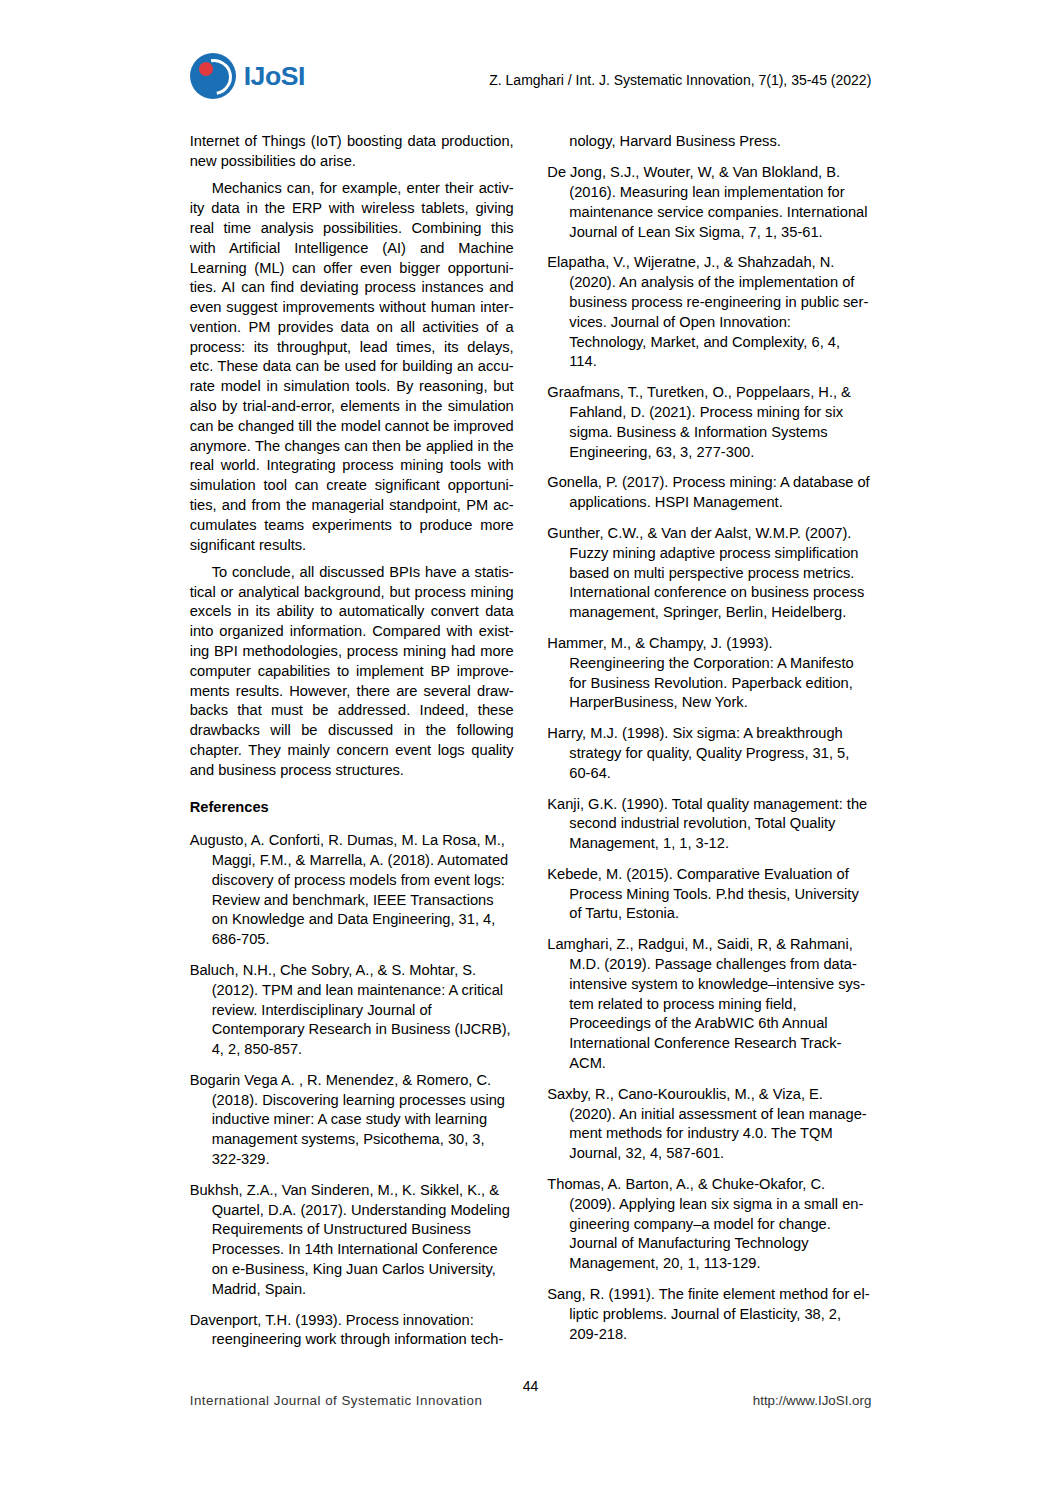IJo SI
Z. Lamghari / Int. J. Systematic Innovation, 7(1), 35-45 (2022)
Internet of Things (IoT) boosting data production, new possibilities do arise.
Mechanics can, for example, enter their activity data in the ERP with wireless tablets, giving real time analysis possibilities. Combining this with Artificial Intelligence (AI) and Machine Learning (ML) can offer even bigger opportunities. AI can find deviating process instances and even suggest improvements without human intervention. PM provides data on all activities of a process: its throughput, lead times, its delays, etc. These data can be used for building an accurate model in simulation tools. By reasoning, but also by trial-and-error, elements in the simulation can be changed till the model cannot be improved anymore. The changes can then be applied in the real world. Integrating process mining tools with simulation tool can create significant opportunities, and from the managerial standpoint, PM accumulates teams experiments to produce more significant results.
To conclude, all discussed BPIs have a statistical or analytical background, but process mining excels in its ability to automatically convert data into organized information. Compared with existing BPI methodologies, process mining had more computer capabilities to implement BP improvements results. However, there are several drawbacks that must be addressed. Indeed, these drawbacks will be discussed in the following chapter. They mainly concern event logs quality and business process structures.
References
Augusto, A. Conforti, R. Dumas, M. La Rosa, M., Maggi, F.M., & Marrella, A. (2018). Automated discovery of process models from event logs: Review and benchmark, IEEE Transactions on Knowledge and Data Engineering, 31, 4, 686-705.
Baluch, N.H., Che Sobry, A., & S. Mohtar, S. (2012). TPM and lean maintenance: A critical review. Interdisciplinary Journal of Contemporary Research in Business (IJCRB), 4, 2, 850-857.
Bogarin Vega A. , R. Menendez, & Romero, C. (2018). Discovering learning processes using inductive miner: A case study with learning management systems, Psicothema, 30, 3, 322-329.
Bukhsh, Z.A., Van Sinderen, M., K. Sikkel, K., & Quartel, D.A. (2017). Understanding Modeling Requirements of Unstructured Business Processes. In 14th International Conference on e-Business, King Juan Carlos University, Madrid, Spain.
Davenport, T.H. (1993). Process innovation: reengineering work through information technology, Harvard Business Press.
De Jong, S.J., Wouter, W, & Van Blokland, B. (2016). Measuring lean implementation for maintenance service companies. International Journal of Lean Six Sigma, 7, 1, 35-61.
Elapatha, V., Wijeratne, J., & Shahzadah, N. (2020). An analysis of the implementation of business process re-engineering in public services. Journal of Open Innovation: Technology, Market, and Complexity, 6, 4, 114.
Graafmans, T., Turetken, O., Poppelaars, H., & Fahland, D. (2021). Process mining for six sigma. Business & Information Systems Engineering, 63, 3, 277-300.
Gonella, P. (2017). Process mining: A database of applications. HSPI Management.
Gunther, C.W., & Van der Aalst, W.M.P. (2007). Fuzzy mining adaptive process simplification based on multi perspective process metrics. International conference on business process management, Springer, Berlin, Heidelberg.
Hammer, M., & Champy, J. (1993). Reengineering the Corporation: A Manifesto for Business Revolution. Paperback edition, HarperBusiness, New York.
Harry, M.J. (1998). Six sigma: A breakthrough strategy for quality, Quality Progress, 31, 5, 60-64.
Kanji, G.K. (1990). Total quality management: the second industrial revolution, Total Quality Management, 1, 1, 3-12.
Kebede, M. (2015). Comparative Evaluation of Process Mining Tools. P.hd thesis, University of Tartu, Estonia.
Lamghari, Z., Radgui, M., Saidi, R, & Rahmani, M.D. (2019). Passage challenges from data-intensive system to knowledge–intensive system related to process mining field, Proceedings of the ArabWIC 6th Annual International Conference Research Track-ACM.
Saxby, R., Cano-Kourouklis, M., & Viza, E. (2020). An initial assessment of lean management methods for industry 4.0. The TQM Journal, 32, 4, 587-601.
Thomas, A. Barton, A., & Chuke-Okafor, C. (2009). Applying lean six sigma in a small engineering company–a model for change. Journal of Manufacturing Technology Management, 20, 1, 113-129.
Sang, R. (1991). The finite element method for elliptic problems. Journal of Elasticity, 38, 2, 209-218.
44
International Journal of Systematic Innovation
http://www.IJoSI.org